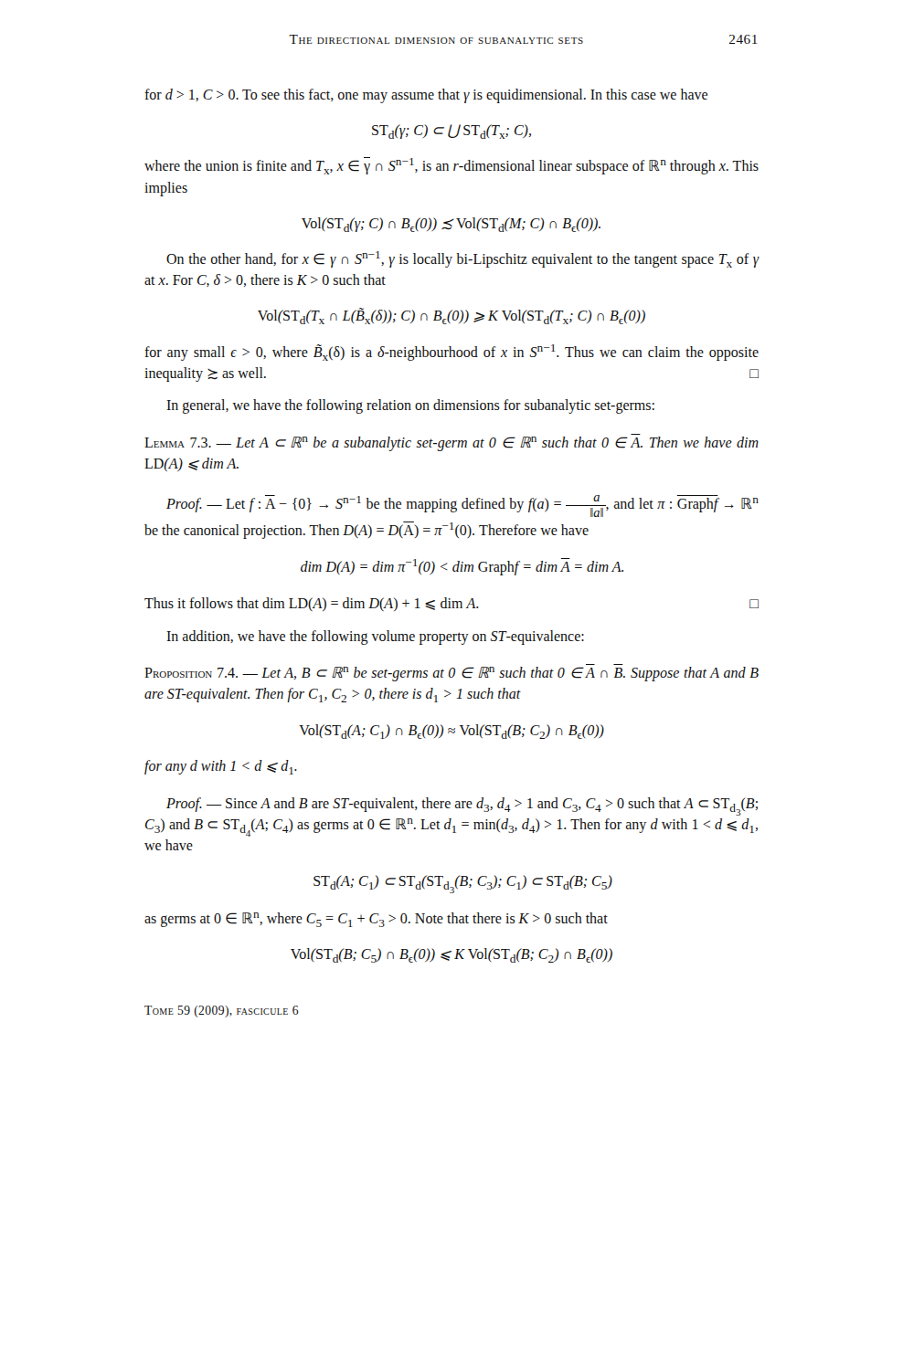The directional dimension of subanalytic sets 2461
for d > 1, C > 0. To see this fact, one may assume that γ is equidimensional. In this case we have
STd(γ; C) ⊂ ⋃ STd(Tx; C),
where the union is finite and Tx, x ∈ γ ∩ Sn−1, is an r-dimensional linear subspace of ℝn through x. This implies
Vol(STd(γ; C) ∩ Bϵ(0)) ≾ Vol(STd(M; C) ∩ Bϵ(0)).
On the other hand, for x ∈ γ ∩ Sn−1, γ is locally bi-Lipschitz equivalent to the tangent space Tx of γ at x. For C, δ > 0, there is K > 0 such that
Vol(STd(Tx ∩ L(B̃x(δ)); C) ∩ Bϵ(0)) ⩾ K Vol(STd(Tx; C) ∩ Bϵ(0))
for any small ϵ > 0, where B̃x(δ) is a δ-neighbourhood of x in Sn−1. Thus we can claim the opposite inequality ≿ as well. □
In general, we have the following relation on dimensions for subanalytic set-germs:
Lemma 7.3. — Let A ⊂ ℝn be a subanalytic set-germ at 0 ∈ ℝn such that 0 ∈ A. Then we have dim LD(A) ⩽ dim A.
Proof. — Let f : A − {0} → Sn−1 be the mapping defined by f(a) = a‖a‖, and let π : Graph f → ℝn be the canonical projection. Then D(A) = D(A) = π−1(0). Therefore we have
dim D(A) = dim π−1(0) < dim Graphf = dim A = dim A.
Thus it follows that dim LD(A) = dim D(A) + 1 ⩽ dim A. □
In addition, we have the following volume property on ST-equivalence:
Proposition 7.4. — Let A, B ⊂ ℝn be set-germs at 0 ∈ ℝn such that 0 ∈ A ∩ B. Suppose that A and B are ST-equivalent. Then for C1, C2 > 0, there is d1 > 1 such that
Vol(STd(A; C1) ∩ Bϵ(0)) ≈ Vol(STd(B; C2) ∩ Bϵ(0))
for any d with 1 < d ⩽ d1.
Proof. — Since A and B are ST-equivalent, there are d3, d4 > 1 and C3, C4 > 0 such that A ⊂ STd3(B; C3) and B ⊂ STd4(A; C4) as germs at 0 ∈ ℝn. Let d1 = min(d3, d4) > 1. Then for any d with 1 < d ⩽ d1, we have
STd(A; C1) ⊂ STd(STd3(B; C3); C1) ⊂ STd(B; C5)
as germs at 0 ∈ ℝn, where C5 = C1 + C3 > 0. Note that there is K > 0 such that
Vol(STd(B; C5) ∩ Bϵ(0)) ⩽ K Vol(STd(B; C2) ∩ Bϵ(0))
Tome 59 (2009), fascicule 6